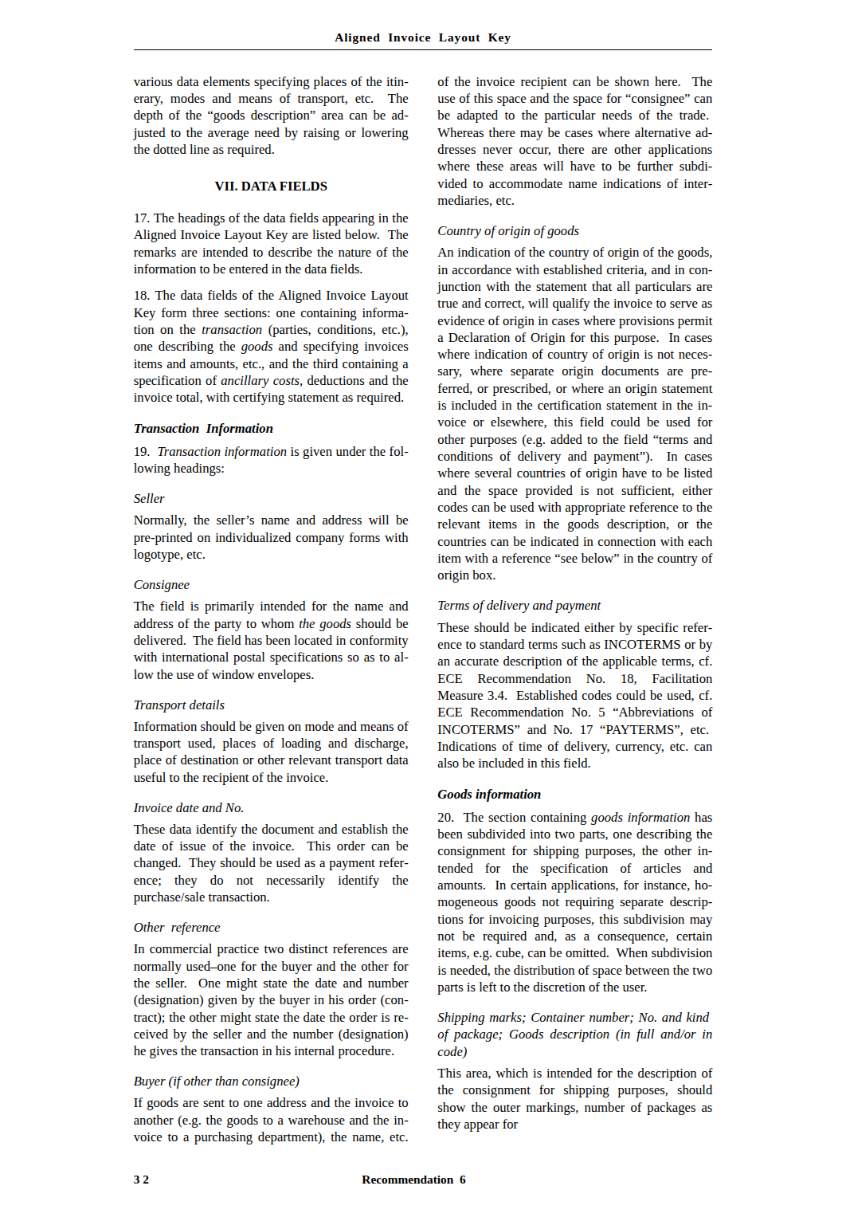Aligned Invoice Layout Key
various data elements specifying places of the itinerary, modes and means of transport, etc. The depth of the “goods description” area can be adjusted to the average need by raising or lowering the dotted line as required.
VII. DATA FIELDS
17. The headings of the data fields appearing in the Aligned Invoice Layout Key are listed below. The remarks are intended to describe the nature of the information to be entered in the data fields.
18. The data fields of the Aligned Invoice Layout Key form three sections: one containing information on the transaction (parties, conditions, etc.), one describing the goods and specifying invoices items and amounts, etc., and the third containing a specification of ancillary costs, deductions and the invoice total, with certifying statement as required.
Transaction Information
19. Transaction information is given under the following headings:
Seller
Normally, the seller’s name and address will be pre-printed on individualized company forms with logotype, etc.
Consignee
The field is primarily intended for the name and address of the party to whom the goods should be delivered. The field has been located in conformity with international postal specifications so as to allow the use of window envelopes.
Transport details
Information should be given on mode and means of transport used, places of loading and discharge, place of destination or other relevant transport data useful to the recipient of the invoice.
Invoice date and No.
These data identify the document and establish the date of issue of the invoice. This order can be changed. They should be used as a payment reference; they do not necessarily identify the purchase/sale transaction.
Other reference
In commercial practice two distinct references are normally used–one for the buyer and the other for the seller. One might state the date and number (designation) given by the buyer in his order (contract); the other might state the date the order is received by the seller and the number (designation) he gives the transaction in his internal procedure.
Buyer (if other than consignee)
If goods are sent to one address and the invoice to another (e.g. the goods to a warehouse and the invoice to a purchasing department), the name, etc. of the invoice recipient can be shown here. The use of this space and the space for “consignee” can be adapted to the particular needs of the trade. Whereas there may be cases where alternative addresses never occur, there are other applications where these areas will have to be further subdivided to accommodate name indications of intermediaries, etc.
Country of origin of goods
An indication of the country of origin of the goods, in accordance with established criteria, and in conjunction with the statement that all particulars are true and correct, will qualify the invoice to serve as evidence of origin in cases where provisions permit a Declaration of Origin for this purpose. In cases where indication of country of origin is not necessary, where separate origin documents are preferred, or prescribed, or where an origin statement is included in the certification statement in the invoice or elsewhere, this field could be used for other purposes (e.g. added to the field “terms and conditions of delivery and payment”). In cases where several countries of origin have to be listed and the space provided is not sufficient, either codes can be used with appropriate reference to the relevant items in the goods description, or the countries can be indicated in connection with each item with a reference “see below” in the country of origin box.
Terms of delivery and payment
These should be indicated either by specific reference to standard terms such as INCOTERMS or by an accurate description of the applicable terms, cf. ECE Recommendation No. 18, Facilitation Measure 3.4. Established codes could be used, cf. ECE Recommendation No. 5 “Abbreviations of INCOTERMS” and No. 17 “PAYTERMS”, etc. Indications of time of delivery, currency, etc. can also be included in this field.
Goods information
20. The section containing goods information has been subdivided into two parts, one describing the consignment for shipping purposes, the other intended for the specification of articles and amounts. In certain applications, for instance, homogeneous goods not requiring separate descriptions for invoicing purposes, this subdivision may not be required and, as a consequence, certain items, e.g. cube, can be omitted. When subdivision is needed, the distribution of space between the two parts is left to the discretion of the user.
Shipping marks; Container number; No. and kind of package; Goods description (in full and/or in code)
This area, which is intended for the description of the consignment for shipping purposes, should show the outer markings, number of packages as they appear for
32 Recommendation 6